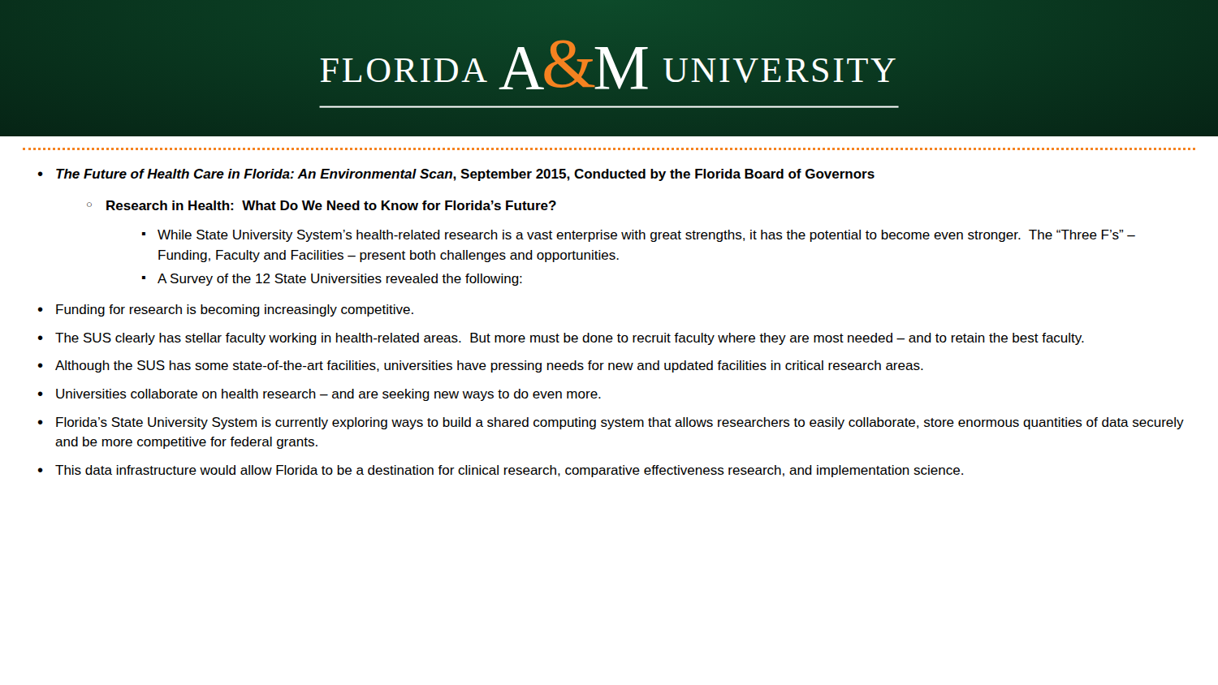FLORIDA A&M UNIVERSITY
The Future of Health Care in Florida: An Environmental Scan, September 2015, Conducted by the Florida Board of Governors
Research in Health: What Do We Need to Know for Florida’s Future?
While State University System’s health-related research is a vast enterprise with great strengths, it has the potential to become even stronger. The “Three F’s” – Funding, Faculty and Facilities – present both challenges and opportunities.
A Survey of the 12 State Universities revealed the following:
Funding for research is becoming increasingly competitive.
The SUS clearly has stellar faculty working in health-related areas. But more must be done to recruit faculty where they are most needed – and to retain the best faculty.
Although the SUS has some state-of-the-art facilities, universities have pressing needs for new and updated facilities in critical research areas.
Universities collaborate on health research – and are seeking new ways to do even more.
Florida’s State University System is currently exploring ways to build a shared computing system that allows researchers to easily collaborate, store enormous quantities of data securely and be more competitive for federal grants.
This data infrastructure would allow Florida to be a destination for clinical research, comparative effectiveness research, and implementation science.